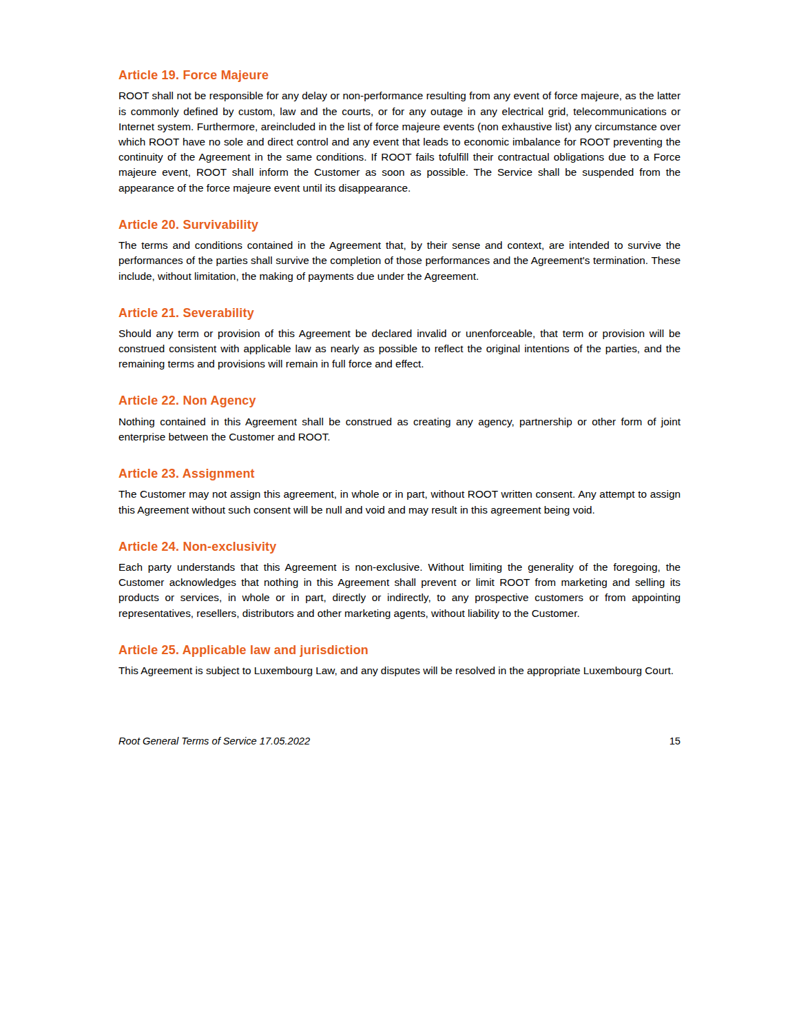Article 19. Force Majeure
ROOT shall not be responsible for any delay or non-performance resulting from any event of force majeure, as the latter is commonly defined by custom, law and the courts, or for any outage in any electrical grid, telecommunications or Internet system. Furthermore, areincluded in the list of force majeure events (non exhaustive list) any circumstance over which ROOT have no sole and direct control and any event that leads to economic imbalance for ROOT preventing the continuity of the Agreement in the same conditions. If ROOT fails tofulfill their contractual obligations due to a Force majeure event, ROOT shall inform the Customer as soon as possible. The Service shall be suspended from the appearance of the force majeure event until its disappearance.
Article 20. Survivability
The terms and conditions contained in the Agreement that, by their sense and context, are intended to survive the performances of the parties shall survive the completion of those performances and the Agreement's termination. These include, without limitation, the making of payments due under the Agreement.
Article 21. Severability
Should any term or provision of this Agreement be declared invalid or unenforceable, that term or provision will be construed consistent with applicable law as nearly as possible to reflect the original intentions of the parties, and the remaining terms and provisions will remain in full force and effect.
Article 22. Non Agency
Nothing contained in this Agreement shall be construed as creating any agency, partnership or other form of joint enterprise between the Customer and ROOT.
Article 23. Assignment
The Customer may not assign this agreement, in whole or in part, without ROOT written consent. Any attempt to assign this Agreement without such consent will be null and void and may result in this agreement being void.
Article 24. Non-exclusivity
Each party understands that this Agreement is non-exclusive. Without limiting the generality of the foregoing, the Customer acknowledges that nothing in this Agreement shall prevent or limit ROOT from marketing and selling its products or services, in whole or in part, directly or indirectly, to any prospective customers or from appointing representatives, resellers, distributors and other marketing agents, without liability to the Customer.
Article 25. Applicable law and jurisdiction
This Agreement is subject to Luxembourg Law, and any disputes will be resolved in the appropriate Luxembourg Court.
Root General Terms of Service 17.05.2022 15